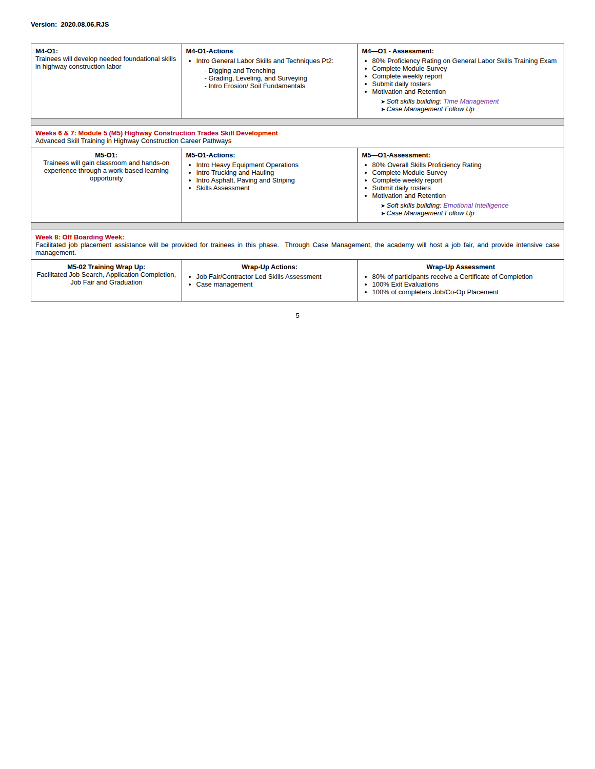Version: 2020.08.06.RJS
| M4-O1: Trainees will develop needed foundational skills in highway construction labor | M4-O1-Actions : Intro General Labor Skills and Techniques Pt2: Digging and Trenching Grading, Leveling, and Surveying Intro Erosion/ Soil Fundamentals | M4—O1 - Assessment: 80% Proficiency Rating on General Labor Skills Training Exam Complete Module Survey Complete weekly report Submit daily rosters Motivation and Retention Soft skills building: Time Management Case Management Follow Up |
| Weeks 6 & 7: Module 5 (M5) Highway Construction Trades Skill Development Advanced Skill Training in Highway Construction Career Pathways |
| M5-O1: Trainees will gain classroom and hands-on experience through a work-based learning opportunity | M5-O1-Actions: Intro Heavy Equipment Operations Intro Trucking and Hauling Intro Asphalt, Paving and Striping Skills Assessment | M5—O1-Assessment: 80% Overall Skills Proficiency Rating Complete Module Survey Complete weekly report Submit daily rosters Motivation and Retention Soft skills building: Emotional Intelligence Case Management Follow Up |
| Week 8: Off Boarding Week: Facilitated job placement assistance will be provided for trainees in this phase. Through Case Management, the academy will host a job fair, and provide intensive case management. |
| M5-02 Training Wrap Up: Facilitated Job Search, Application Completion, Job Fair and Graduation | Wrap-Up Actions: Job Fair/Contractor Led Skills Assessment Case management | Wrap-Up Assessment 80% of participants receive a Certificate of Completion 100% Exit Evaluations 100% of completers Job/Co-Op Placement |
5